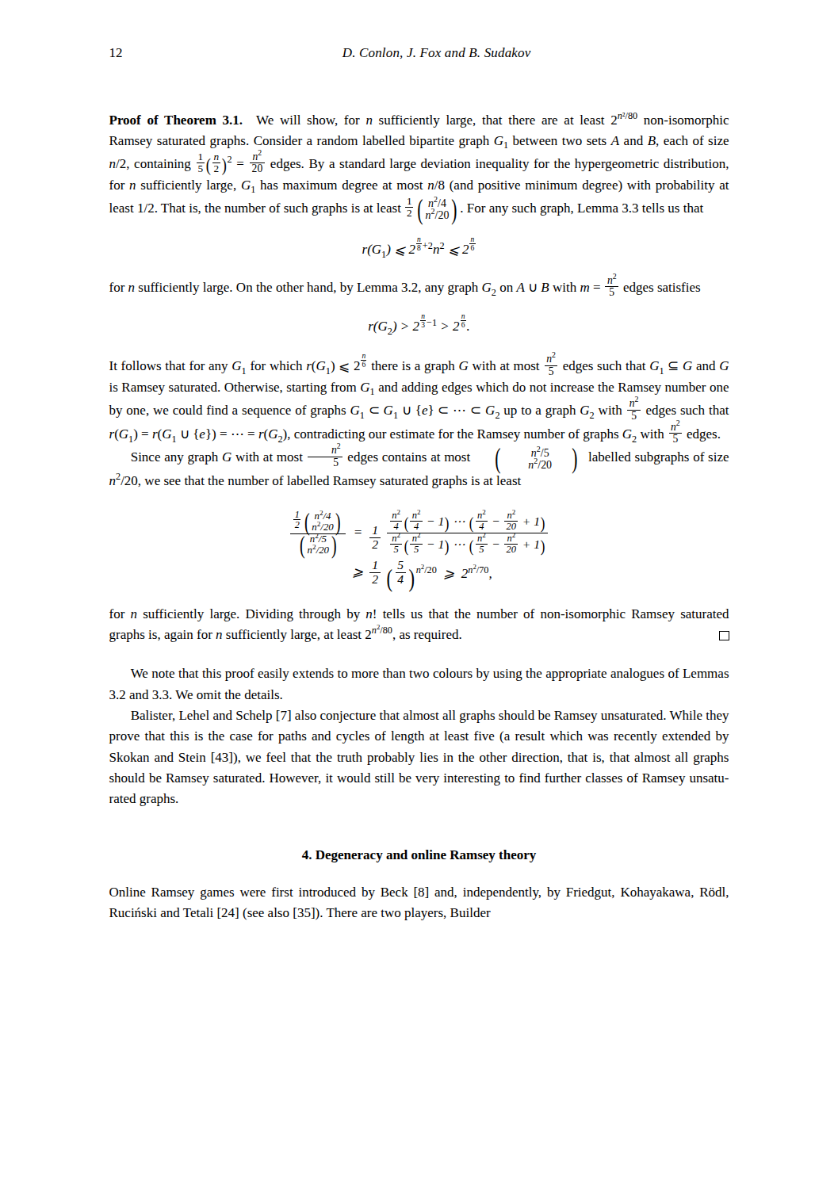12 D. Conlon, J. Fox and B. Sudakov
Proof of Theorem 3.1. We will show, for n sufficiently large, that there are at least 2n²/80 non-isomorphic Ramsey saturated graphs. Consider a random labelled bipartite graph G1 between two sets A and B, each of size n/2, containing 15(n 2)2 = n220 edges. By a standard large deviation inequality for the hypergeometric distribution, for n sufficiently large, G1 has maximum degree at most n/8 (and positive minimum degree) with probability at least 1/2. That is, the number of such graphs is at least 12(n2/4 n2/20). For any such graph, Lemma 3.3 tells us that
r(G1) 2n 8+2n2 2n 6
for n sufficiently large. On the other hand, by Lemma 3.2, any graph G2 on A ∪ B with m = n25 edges satisfies
r(G2) > 2n 3−1 > 2n 6.
It follows that for any G1 for which r(G1) 2n 6 there is a graph G with at most n25 edges such that G1 ⊆ G and G is Ramsey saturated. Otherwise, starting from G1 and adding edges which do not increase the Ramsey number one by one, we could find a sequence of graphs G1 ⊂ G1 ∪ {e} ⊂ ⋯ ⊂ G2 up to a graph G2 with n25 edges such that r(G1) = r(G1 ∪ {e}) = ⋯ = r(G2), contradicting our estimate for the Ramsey number of graphs G2 with n25 edges.
Since any graph G with at most n25 edges contains at most (n2/5 n2/20) labelled subgraphs of size n2/20, we see that the number of labelled Ramsey saturated graphs is at least
| 1 2 ( n 2 /4 n 2 /20 ) ( n 2 /5 n 2 /20 ) | = | 1 2 n 2 4 ( n 2 4 − 1 ) ⋯ ( n 2 4 − n 2 20 + 1 ) n 2 5 ( n 2 5 − 1 ) ⋯ ( n 2 5 − n 2 20 + 1 ) |
| | | 1 2 ( 5 4 ) n 2 /20 2 n 2 /70 , |
for n sufficiently large. Dividing through by n! tells us that the number of non-isomorphic Ramsey saturated graphs is, again for n sufficiently large, at least 2n2/80, as required.
We note that this proof easily extends to more than two colours by using the appropriate analogues of Lemmas 3.2 and 3.3. We omit the details.
Balister, Lehel and Schelp [7] also conjecture that almost all graphs should be Ramsey unsaturated. While they prove that this is the case for paths and cycles of length at least five (a result which was recently extended by Skokan and Stein [43]), we feel that the truth probably lies in the other direction, that is, that almost all graphs should be Ramsey saturated. However, it would still be very interesting to find further classes of Ramsey unsaturated graphs.
4. Degeneracy and online Ramsey theory
Online Ramsey games were first introduced by Beck [8] and, independently, by Friedgut, Kohayakawa, Rödl, Ruciński and Tetali [24] (see also [35]). There are two players, Builder